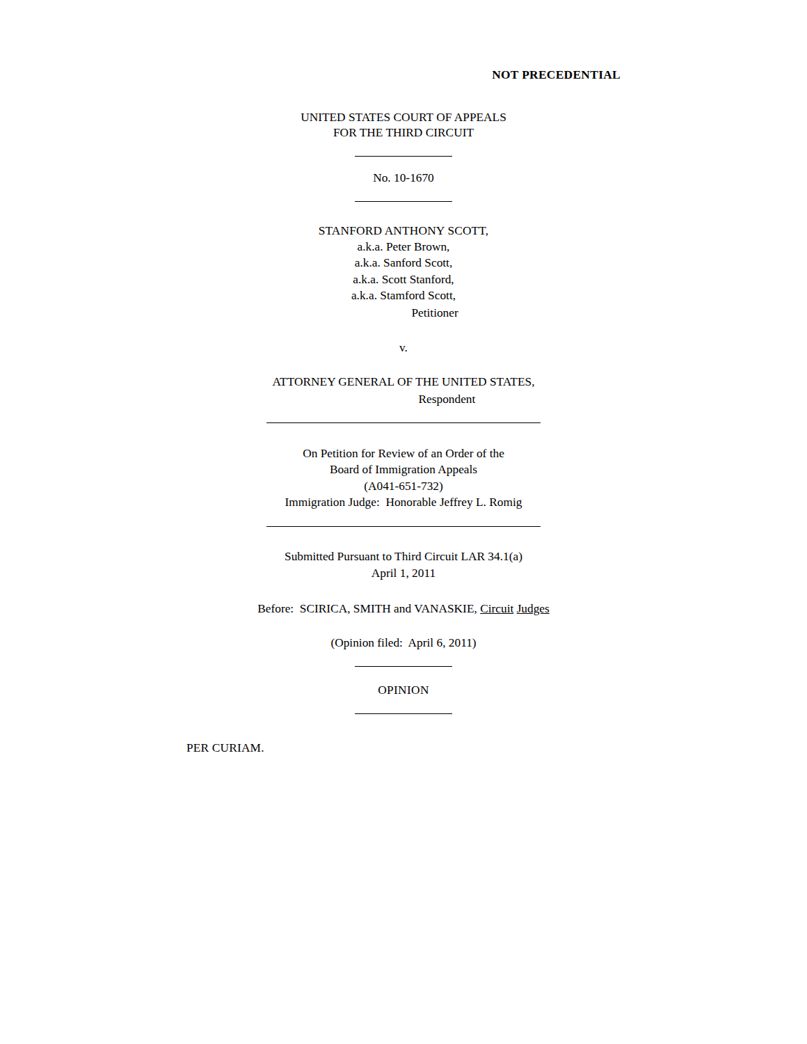NOT PRECEDENTIAL
UNITED STATES COURT OF APPEALS
FOR THE THIRD CIRCUIT
No. 10-1670
STANFORD ANTHONY SCOTT,
a.k.a. Peter Brown,
a.k.a. Sanford Scott,
a.k.a. Scott Stanford,
a.k.a. Stamford Scott, Petitioner
v.
ATTORNEY GENERAL OF THE UNITED STATES, Respondent
On Petition for Review of an Order of the
Board of Immigration Appeals
(A041-651-732)
Immigration Judge: Honorable Jeffrey L. Romig
Submitted Pursuant to Third Circuit LAR 34.1(a)
April 1, 2011
Before: SCIRICA, SMITH and VANASKIE, Circuit Judges
(Opinion filed: April 6, 2011)
OPINION
PER CURIAM.